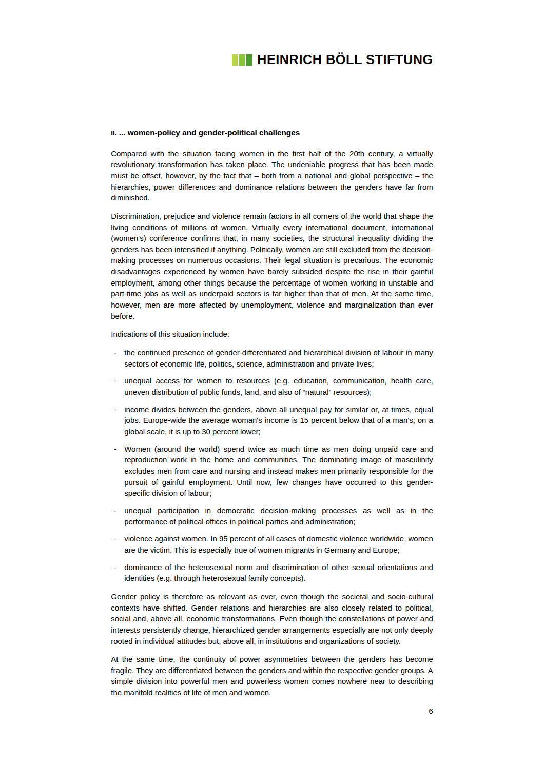HEINRICH BÖLL STIFTUNG
II. ... women-policy and gender-political challenges
Compared with the situation facing women in the first half of the 20th century, a virtually revolutionary transformation has taken place. The undeniable progress that has been made must be offset, however, by the fact that – both from a national and global perspective – the hierarchies, power differences and dominance relations between the genders have far from diminished.
Discrimination, prejudice and violence remain factors in all corners of the world that shape the living conditions of millions of women. Virtually every international document, international (women's) conference confirms that, in many societies, the structural inequality dividing the genders has been intensified if anything. Politically, women are still excluded from the decision-making processes on numerous occasions. Their legal situation is precarious. The economic disadvantages experienced by women have barely subsided despite the rise in their gainful employment, among other things because the percentage of women working in unstable and part-time jobs as well as underpaid sectors is far higher than that of men. At the same time, however, men are more affected by unemployment, violence and marginalization than ever before.
Indications of this situation include:
the continued presence of gender-differentiated and hierarchical division of labour in many sectors of economic life, politics, science, administration and private lives;
unequal access for women to resources (e.g. education, communication, health care, uneven distribution of public funds, land, and also of “natural” resources);
income divides between the genders, above all unequal pay for similar or, at times, equal jobs. Europe-wide the average woman's income is 15 percent below that of a man's; on a global scale, it is up to 30 percent lower;
Women (around the world) spend twice as much time as men doing unpaid care and reproduction work in the home and communities. The dominating image of masculinity excludes men from care and nursing and instead makes men primarily responsible for the pursuit of gainful employment. Until now, few changes have occurred to this gender-specific division of labour;
unequal participation in democratic decision-making processes as well as in the performance of political offices in political parties and administration;
violence against women. In 95 percent of all cases of domestic violence worldwide, women are the victim. This is especially true of women migrants in Germany and Europe;
dominance of the heterosexual norm and discrimination of other sexual orientations and identities (e.g. through heterosexual family concepts).
Gender policy is therefore as relevant as ever, even though the societal and socio-cultural contexts have shifted. Gender relations and hierarchies are also closely related to political, social and, above all, economic transformations. Even though the constellations of power and interests persistently change, hierarchized gender arrangements especially are not only deeply rooted in individual attitudes but, above all, in institutions and organizations of society.
At the same time, the continuity of power asymmetries between the genders has become fragile. They are differentiated between the genders and within the respective gender groups. A simple division into powerful men and powerless women comes nowhere near to describing the manifold realities of life of men and women.
6